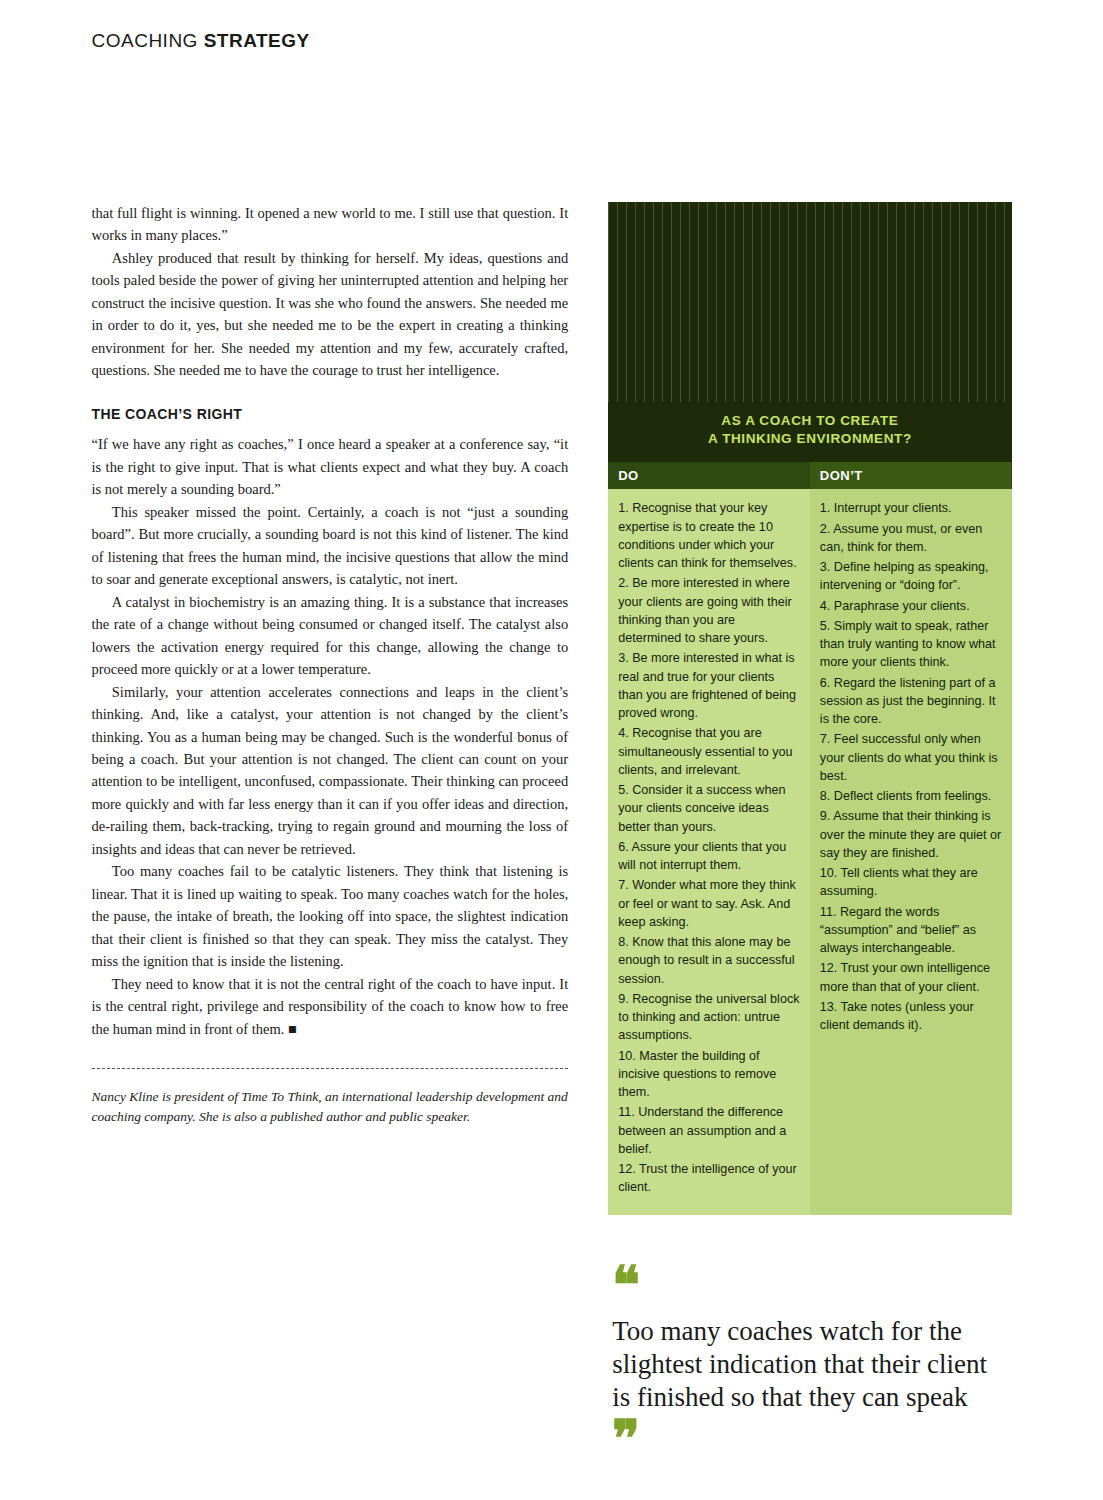COACHING STRATEGY
that full flight is winning. It opened a new world to me. I still use that question. It works in many places.”
Ashley produced that result by thinking for herself. My ideas, questions and tools paled beside the power of giving her uninterrupted attention and helping her construct the incisive question. It was she who found the answers. She needed me in order to do it, yes, but she needed me to be the expert in creating a thinking environment for her. She needed my attention and my few, accurately crafted, questions. She needed me to have the courage to trust her intelligence.
The coach’s right
“If we have any right as coaches,” I once heard a speaker at a conference say, “it is the right to give input. That is what clients expect and what they buy. A coach is not merely a sounding board.”
This speaker missed the point. Certainly, a coach is not “just a sounding board”. But more crucially, a sounding board is not this kind of listener. The kind of listening that frees the human mind, the incisive questions that allow the mind to soar and generate exceptional answers, is catalytic, not inert.
A catalyst in biochemistry is an amazing thing. It is a substance that increases the rate of a change without being consumed or changed itself. The catalyst also lowers the activation energy required for this change, allowing the change to proceed more quickly or at a lower temperature.
Similarly, your attention accelerates connections and leaps in the client’s thinking. And, like a catalyst, your attention is not changed by the client’s thinking. You as a human being may be changed. Such is the wonderful bonus of being a coach. But your attention is not changed. The client can count on your attention to be intelligent, unconfused, compassionate. Their thinking can proceed more quickly and with far less energy than it can if you offer ideas and direction, de-railing them, back-tracking, trying to regain ground and mourning the loss of insights and ideas that can never be retrieved.
Too many coaches fail to be catalytic listeners. They think that listening is linear. That it is lined up waiting to speak. Too many coaches watch for the holes, the pause, the intake of breath, the looking off into space, the slightest indication that their client is finished so that they can speak. They miss the catalyst. They miss the ignition that is inside the listening.
They need to know that it is not the central right of the coach to have input. It is the central right, privilege and responsibility of the coach to know how to free the human mind in front of them. ■
Nancy Kline is president of Time To Think, an international leadership development and coaching company. She is also a published author and public speaker.
As a coach to create
a thinking environment?
DO
DON’T
1. Recognise that your key expertise is to create the 10 conditions under which your clients can think for themselves.
2. Be more interested in where your clients are going with their thinking than you are determined to share yours.
3. Be more interested in what is real and true for your clients than you are frightened of being proved wrong.
4. Recognise that you are simultaneously essential to you clients, and irrelevant.
5. Consider it a success when your clients conceive ideas better than yours.
6. Assure your clients that you will not interrupt them.
7. Wonder what more they think or feel or want to say. Ask. And keep asking.
8. Know that this alone may be enough to result in a successful session.
9. Recognise the universal block to thinking and action: untrue assumptions.
10. Master the building of incisive questions to remove them.
11. Understand the difference between an assumption and a belief.
12. Trust the intelligence of your client.
1. Interrupt your clients.
2. Assume you must, or even can, think for them.
3. Define helping as speaking, intervening or “doing for”.
4. Paraphrase your clients.
5. Simply wait to speak, rather than truly wanting to know what more your clients think.
6. Regard the listening part of a session as just the beginning. It is the core.
7. Feel successful only when your clients do what you think is best.
8. Deflect clients from feelings.
9. Assume that their thinking is over the minute they are quiet or say they are finished.
10. Tell clients what they are assuming.
11. Regard the words “assumption” and “belief” as always interchangeable.
12. Trust your own intelligence more than that of your client.
13. Take notes (unless your client demands it).
❝
Too many coaches watch for the slightest indication that their client is finished so that they can speak
❞